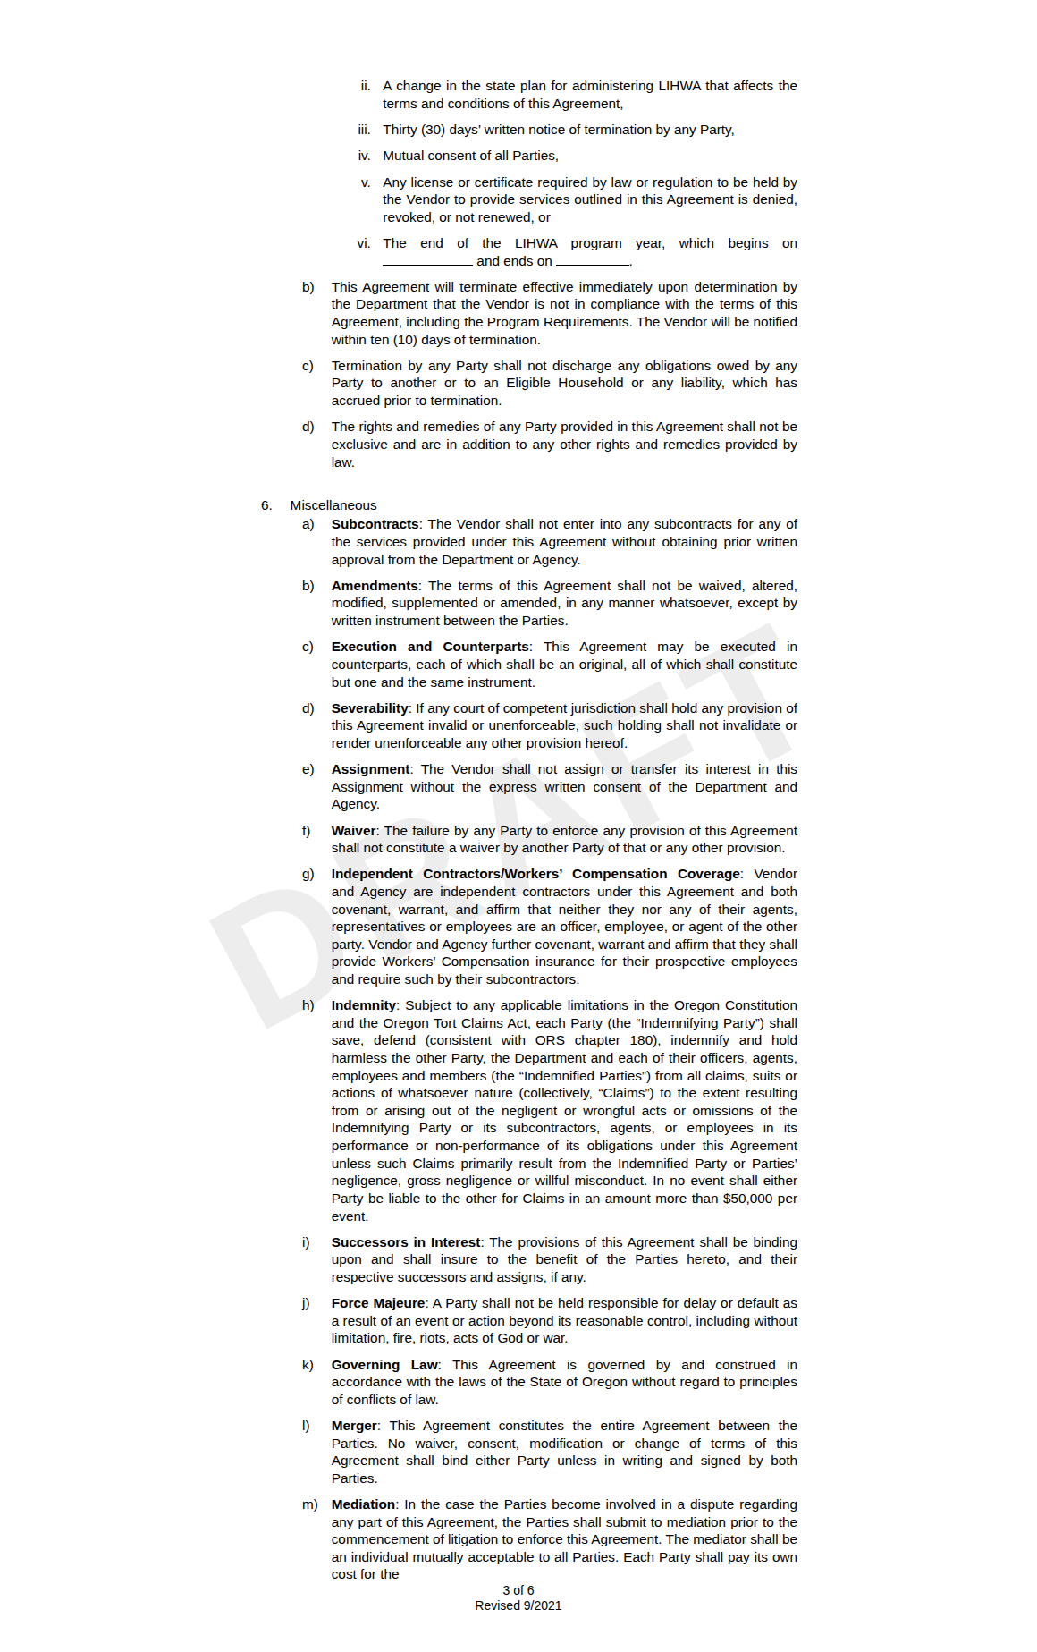DRAFT
ii. A change in the state plan for administering LIHWA that affects the terms and conditions of this Agreement,
iii. Thirty (30) days’ written notice of termination by any Party,
iv. Mutual consent of all Parties,
v. Any license or certificate required by law or regulation to be held by the Vendor to provide services outlined in this Agreement is denied, revoked, or not renewed, or
vi. The end of the LIHWA program year, which begins on and ends on .
b) This Agreement will terminate effective immediately upon determination by the Department that the Vendor is not in compliance with the terms of this Agreement, including the Program Requirements. The Vendor will be notified within ten (10) days of termination.
c) Termination by any Party shall not discharge any obligations owed by any Party to another or to an Eligible Household or any liability, which has accrued prior to termination.
d) The rights and remedies of any Party provided in this Agreement shall not be exclusive and are in addition to any other rights and remedies provided by law.
6. Miscellaneous
a) Subcontracts: The Vendor shall not enter into any subcontracts for any of the services provided under this Agreement without obtaining prior written approval from the Department or Agency.
b) Amendments: The terms of this Agreement shall not be waived, altered, modified, supplemented or amended, in any manner whatsoever, except by written instrument between the Parties.
c) Execution and Counterparts: This Agreement may be executed in counterparts, each of which shall be an original, all of which shall constitute but one and the same instrument.
d) Severability: If any court of competent jurisdiction shall hold any provision of this Agreement invalid or unenforceable, such holding shall not invalidate or render unenforceable any other provision hereof.
e) Assignment: The Vendor shall not assign or transfer its interest in this Assignment without the express written consent of the Department and Agency.
f) Waiver: The failure by any Party to enforce any provision of this Agreement shall not constitute a waiver by another Party of that or any other provision.
g) Independent Contractors/Workers’ Compensation Coverage: Vendor and Agency are independent contractors under this Agreement and both covenant, warrant, and affirm that neither they nor any of their agents, representatives or employees are an officer, employee, or agent of the other party. Vendor and Agency further covenant, warrant and affirm that they shall provide Workers’ Compensation insurance for their prospective employees and require such by their subcontractors.
h) Indemnity: Subject to any applicable limitations in the Oregon Constitution and the Oregon Tort Claims Act, each Party (the “Indemnifying Party”) shall save, defend (consistent with ORS chapter 180), indemnify and hold harmless the other Party, the Department and each of their officers, agents, employees and members (the “Indemnified Parties”) from all claims, suits or actions of whatsoever nature (collectively, “Claims”) to the extent resulting from or arising out of the negligent or wrongful acts or omissions of the Indemnifying Party or its subcontractors, agents, or employees in its performance or non-performance of its obligations under this Agreement unless such Claims primarily result from the Indemnified Party or Parties’ negligence, gross negligence or willful misconduct. In no event shall either Party be liable to the other for Claims in an amount more than $50,000 per event.
i) Successors in Interest: The provisions of this Agreement shall be binding upon and shall insure to the benefit of the Parties hereto, and their respective successors and assigns, if any.
j) Force Majeure: A Party shall not be held responsible for delay or default as a result of an event or action beyond its reasonable control, including without limitation, fire, riots, acts of God or war.
k) Governing Law: This Agreement is governed by and construed in accordance with the laws of the State of Oregon without regard to principles of conflicts of law.
l) Merger: This Agreement constitutes the entire Agreement between the Parties. No waiver, consent, modification or change of terms of this Agreement shall bind either Party unless in writing and signed by both Parties.
m) Mediation: In the case the Parties become involved in a dispute regarding any part of this Agreement, the Parties shall submit to mediation prior to the commencement of litigation to enforce this Agreement. The mediator shall be an individual mutually acceptable to all Parties. Each Party shall pay its own cost for the
3 of 6
Revised 9/2021